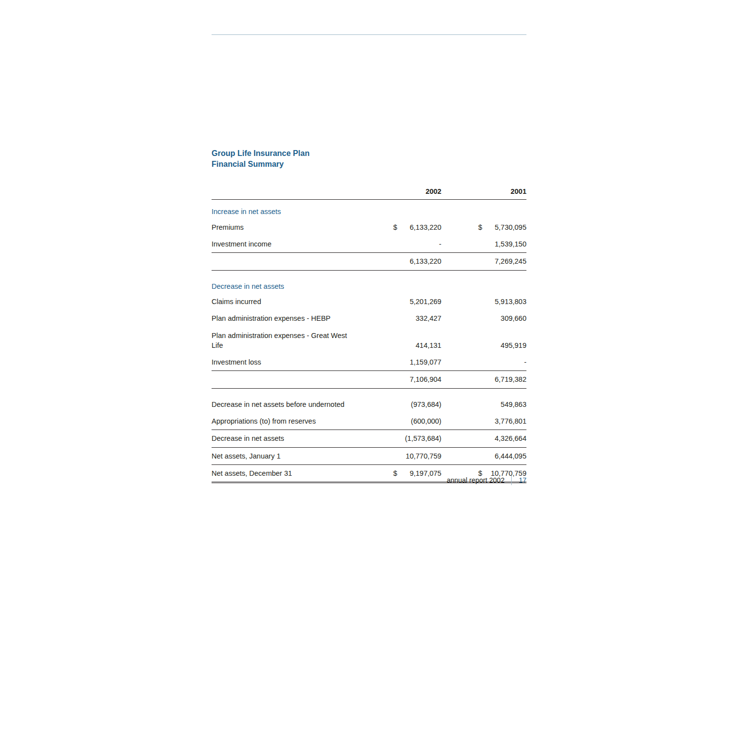Group Life Insurance PlanFinancial Summary
| | 2002 | 2001 |
| --- | --- | --- |
| Increase in net assets | | |
| Premiums | $ 6,133,220 | $ 5,730,095 |
| Investment income | - | 1,539,150 |
| | 6,133,220 | 7,269,245 |
| Decrease in net assets | | |
| Claims incurred | 5,201,269 | 5,913,803 |
| Plan administration expenses - HEBP | 332,427 | 309,660 |
| Plan administration expenses - Great West Life | 414,131 | 495,919 |
| Investment loss | 1,159,077 | - |
| | 7,106,904 | 6,719,382 |
| Decrease in net assets before undernoted | (973,684) | 549,863 |
| Appropriations (to) from reserves | (600,000) | 3,776,801 |
| Decrease in net assets | (1,573,684) | 4,326,664 |
| Net assets, January 1 | 10,770,759 | 6,444,095 |
| Net assets, December 31 | $ 9,197,075 | $ 10,770,759 |
annual report 200217